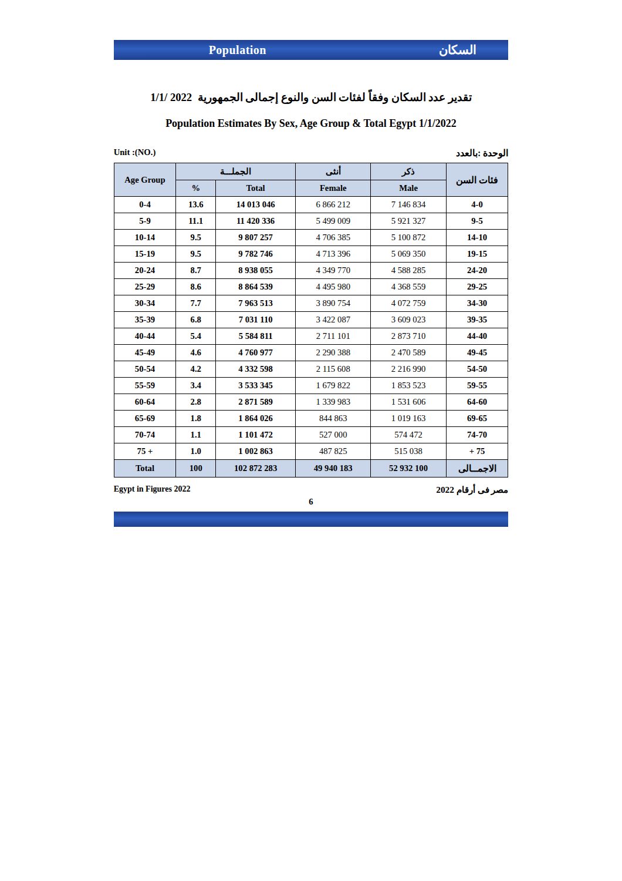Population السكان
تقدير عدد السكان وفقاً لفئات السن والنوع إجمالى الجمهورية 2022 /1/1
Population Estimates By Sex, Age Group & Total Egypt 1/1/2022
Unit :(NO.) الوحدة :بالعدد
| Age Group | الجملـــة | أنثى | ذكر | فئات السن |
| --- | --- | --- | --- | --- |
| % | Total | Female | Male |
| 0-4 | 13.6 | 14 013 046 | 6 866 212 | 7 146 834 | 4-0 |
| 5-9 | 11.1 | 11 420 336 | 5 499 009 | 5 921 327 | 9-5 |
| 10-14 | 9.5 | 9 807 257 | 4 706 385 | 5 100 872 | 14-10 |
| 15-19 | 9.5 | 9 782 746 | 4 713 396 | 5 069 350 | 19-15 |
| 20-24 | 8.7 | 8 938 055 | 4 349 770 | 4 588 285 | 24-20 |
| 25-29 | 8.6 | 8 864 539 | 4 495 980 | 4 368 559 | 29-25 |
| 30-34 | 7.7 | 7 963 513 | 3 890 754 | 4 072 759 | 34-30 |
| 35-39 | 6.8 | 7 031 110 | 3 422 087 | 3 609 023 | 39-35 |
| 40-44 | 5.4 | 5 584 811 | 2 711 101 | 2 873 710 | 44-40 |
| 45-49 | 4.6 | 4 760 977 | 2 290 388 | 2 470 589 | 49-45 |
| 50-54 | 4.2 | 4 332 598 | 2 115 608 | 2 216 990 | 54-50 |
| 55-59 | 3.4 | 3 533 345 | 1 679 822 | 1 853 523 | 59-55 |
| 60-64 | 2.8 | 2 871 589 | 1 339 983 | 1 531 606 | 64-60 |
| 65-69 | 1.8 | 1 864 026 | 844 863 | 1 019 163 | 69-65 |
| 70-74 | 1.1 | 1 101 472 | 527 000 | 574 472 | 74-70 |
| 75 + | 1.0 | 1 002 863 | 487 825 | 515 038 | + 75 |
| Total | 100 | 102 872 283 | 49 940 183 | 52 932 100 | الاجمــالى |
Egypt in Figures 2022 مصر فى أرقام 2022
6